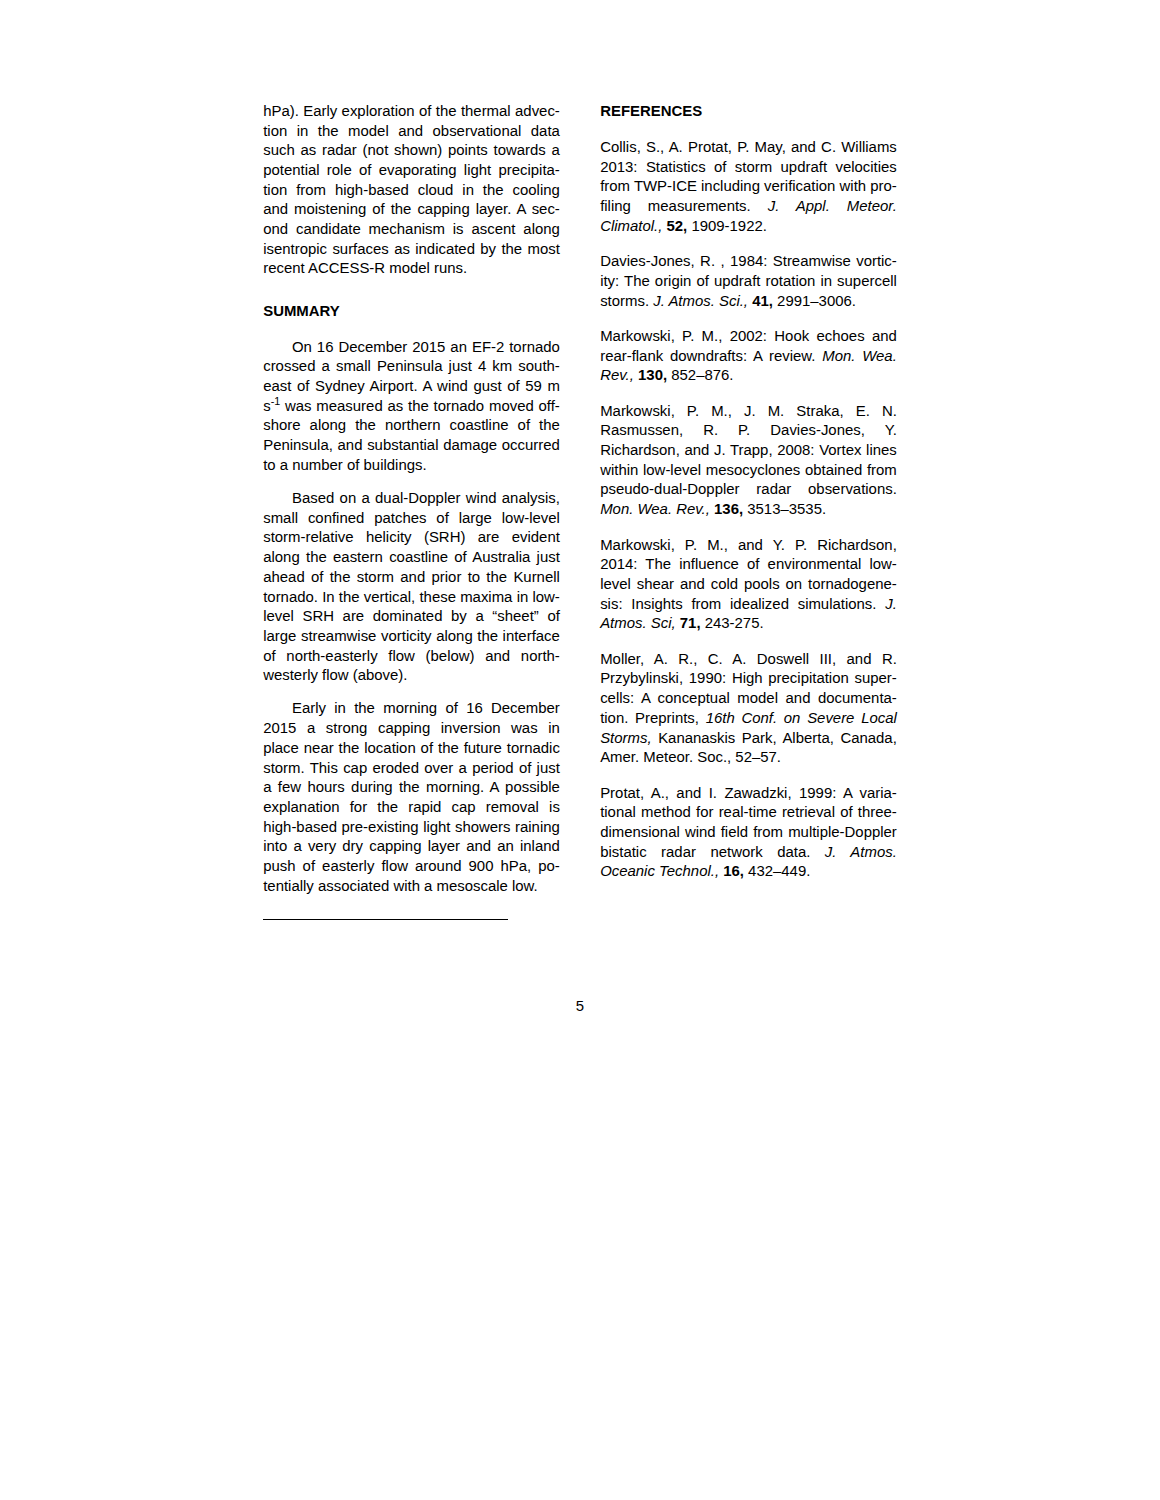hPa). Early exploration of the thermal advection in the model and observational data such as radar (not shown) points towards a potential role of evaporating light precipitation from high-based cloud in the cooling and moistening of the capping layer. A second candidate mechanism is ascent along isentropic surfaces as indicated by the most recent ACCESS-R model runs.
SUMMARY
On 16 December 2015 an EF-2 tornado crossed a small Peninsula just 4 km southeast of Sydney Airport. A wind gust of 59 m s-1 was measured as the tornado moved offshore along the northern coastline of the Peninsula, and substantial damage occurred to a number of buildings.
Based on a dual-Doppler wind analysis, small confined patches of large low-level storm-relative helicity (SRH) are evident along the eastern coastline of Australia just ahead of the storm and prior to the Kurnell tornado. In the vertical, these maxima in low-level SRH are dominated by a “sheet” of large streamwise vorticity along the interface of north-easterly flow (below) and north-westerly flow (above).
Early in the morning of 16 December 2015 a strong capping inversion was in place near the location of the future tornadic storm. This cap eroded over a period of just a few hours during the morning. A possible explanation for the rapid cap removal is high-based pre-existing light showers raining into a very dry capping layer and an inland push of easterly flow around 900 hPa, potentially associated with a mesoscale low.
REFERENCES
Collis, S., A. Protat, P. May, and C. Williams 2013: Statistics of storm updraft velocities from TWP-ICE including verification with profiling measurements. J. Appl. Meteor. Climatol., 52, 1909-1922.
Davies-Jones, R. , 1984: Streamwise vorticity: The origin of updraft rotation in supercell storms. J. Atmos. Sci., 41, 2991–3006.
Markowski, P. M., 2002: Hook echoes and rear-flank downdrafts: A review. Mon. Wea. Rev., 130, 852–876.
Markowski, P. M., J. M. Straka, E. N. Rasmussen, R. P. Davies-Jones, Y. Richardson, and J. Trapp, 2008: Vortex lines within low-level mesocyclones obtained from pseudo-dual-Doppler radar observations. Mon. Wea. Rev., 136, 3513–3535.
Markowski, P. M., and Y. P. Richardson, 2014: The influence of environmental low-level shear and cold pools on tornadogenesis: Insights from idealized simulations. J. Atmos. Sci, 71, 243-275.
Moller, A. R., C. A. Doswell III, and R. Przybylinski, 1990: High precipitation supercells: A conceptual model and documentation. Preprints, 16th Conf. on Severe Local Storms, Kananaskis Park, Alberta, Canada, Amer. Meteor. Soc., 52–57.
Protat, A., and I. Zawadzki, 1999: A variational method for real-time retrieval of three-dimensional wind field from multiple-Doppler bistatic radar network data. J. Atmos. Oceanic Technol., 16, 432–449.
5